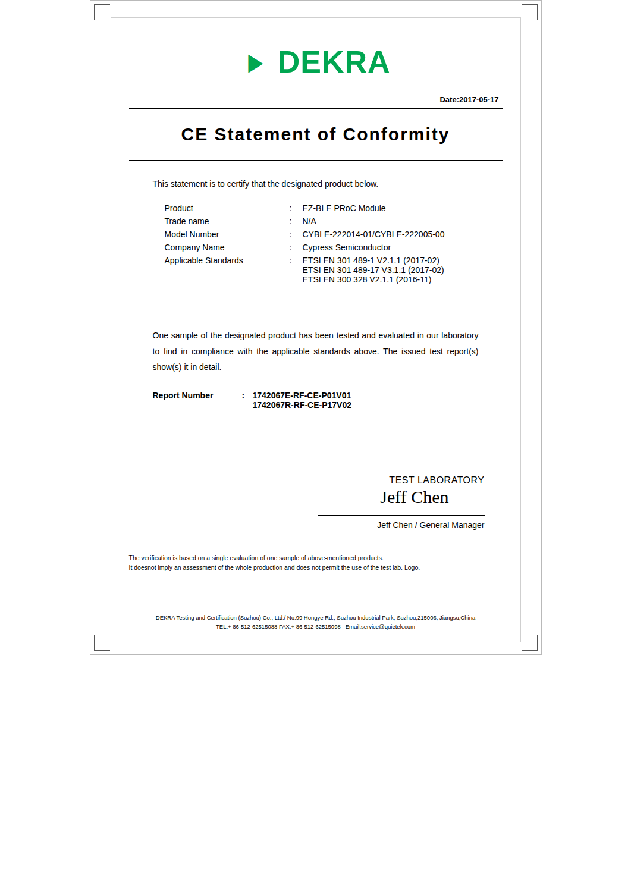►DEKRA
Date:2017-05-17
CE Statement of Conformity
This statement is to certify that the designated product below.
| Product | : | EZ-BLE PRoC Module |
| Trade name | : | N/A |
| Model Number | : | CYBLE-222014-01/CYBLE-222005-00 |
| Company Name | : | Cypress Semiconductor |
| Applicable Standards | : | ETSI EN 301 489-1 V2.1.1 (2017-02) ETSI EN 301 489-17 V3.1.1 (2017-02) ETSI EN 300 328 V2.1.1 (2016-11) |
One sample of the designated product has been tested and evaluated in our laboratory to find in compliance with the applicable standards above. The issued test report(s) show(s) it in detail.
Report Number: 1742067E-RF-CE-P01V01
1742067R-RF-CE-P17V02
TEST LABORATORY
Jeff Chen
Jeff Chen / General Manager
The verification is based on a single evaluation of one sample of above-mentioned products.
It doesnot imply an assessment of the whole production and does not permit the use of the test lab. Logo.
DEKRA Testing and Certification (Suzhou) Co., Ltd./ No.99 Hongye Rd., Suzhou Industrial Park, Suzhou,215006, Jiangsu,China
TEL:+ 86-512-62515088 FAX:+ 86-512-62515098 Email:service@quietek.com